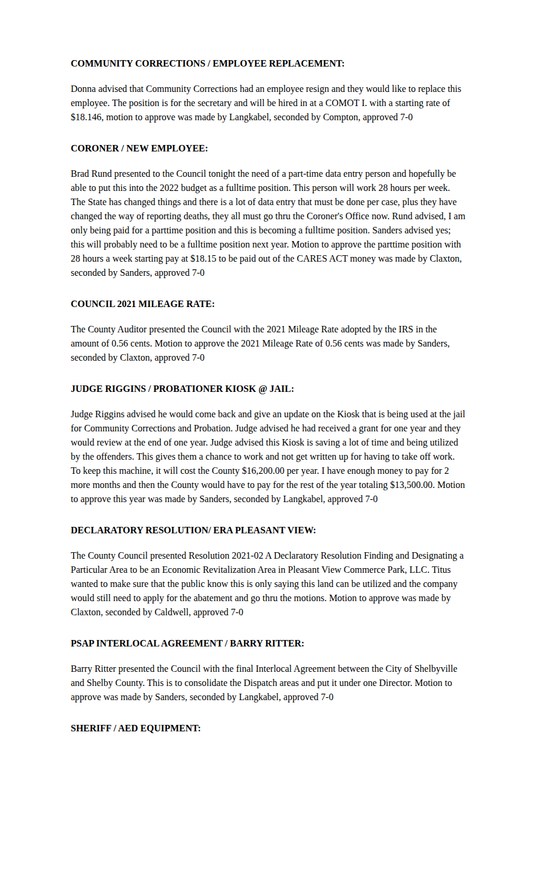Community Corrections / Employee Replacement:
Donna advised that Community Corrections had an employee resign and they would like to replace this employee. The position is for the secretary and will be hired in at a COMOT I. with a starting rate of $18.146, motion to approve was made by Langkabel, seconded by Compton, approved 7-0
Coroner / New Employee:
Brad Rund presented to the Council tonight the need of a part-time data entry person and hopefully be able to put this into the 2022 budget as a fulltime position. This person will work 28 hours per week. The State has changed things and there is a lot of data entry that must be done per case, plus they have changed the way of reporting deaths, they all must go thru the Coroner's Office now. Rund advised, I am only being paid for a parttime position and this is becoming a fulltime position. Sanders advised yes; this will probably need to be a fulltime position next year. Motion to approve the parttime position with 28 hours a week starting pay at $18.15 to be paid out of the CARES ACT money was made by Claxton, seconded by Sanders, approved 7-0
Council 2021 Mileage Rate:
The County Auditor presented the Council with the 2021 Mileage Rate adopted by the IRS in the amount of 0.56 cents. Motion to approve the 2021 Mileage Rate of 0.56 cents was made by Sanders, seconded by Claxton, approved 7-0
Judge Riggins / Probationer Kiosk @ Jail:
Judge Riggins advised he would come back and give an update on the Kiosk that is being used at the jail for Community Corrections and Probation. Judge advised he had received a grant for one year and they would review at the end of one year. Judge advised this Kiosk is saving a lot of time and being utilized by the offenders. This gives them a chance to work and not get written up for having to take off work. To keep this machine, it will cost the County $16,200.00 per year. I have enough money to pay for 2 more months and then the County would have to pay for the rest of the year totaling $13,500.00. Motion to approve this year was made by Sanders, seconded by Langkabel, approved 7-0
Declaratory Resolution/ ERA Pleasant View:
The County Council presented Resolution 2021-02 A Declaratory Resolution Finding and Designating a Particular Area to be an Economic Revitalization Area in Pleasant View Commerce Park, LLC. Titus wanted to make sure that the public know this is only saying this land can be utilized and the company would still need to apply for the abatement and go thru the motions. Motion to approve was made by Claxton, seconded by Caldwell, approved 7-0
PSAP Interlocal Agreement / Barry Ritter:
Barry Ritter presented the Council with the final Interlocal Agreement between the City of Shelbyville and Shelby County. This is to consolidate the Dispatch areas and put it under one Director. Motion to approve was made by Sanders, seconded by Langkabel, approved 7-0
Sheriff / AED Equipment: